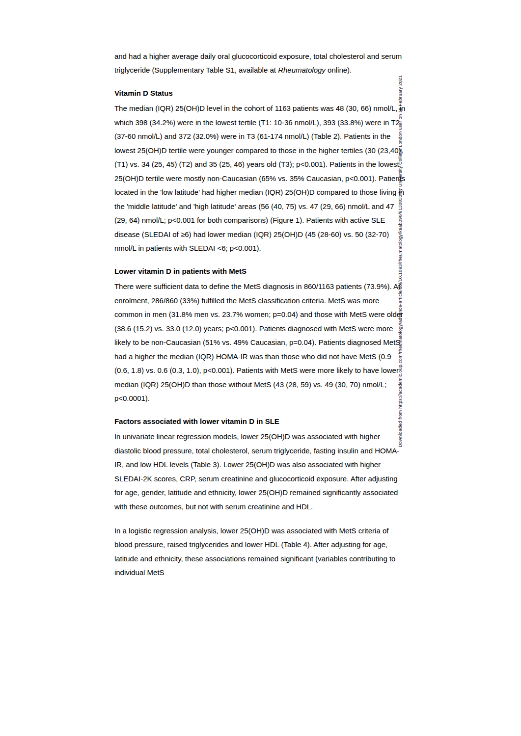Downloaded from https://academic.oup.com/rheumatology/advance-article/doi/10.1093/rheumatology/keab090/6130830 by University College London user on 18 February 2021
and had a higher average daily oral glucocorticoid exposure, total cholesterol and serum triglyceride (Supplementary Table S1, available at Rheumatology online).
Vitamin D Status
The median (IQR) 25(OH)D level in the cohort of 1163 patients was 48 (30, 66) nmol/L, in which 398 (34.2%) were in the lowest tertile (T1: 10-36 nmol/L), 393 (33.8%) were in T2 (37-60 nmol/L) and 372 (32.0%) were in T3 (61-174 nmol/L) (Table 2). Patients in the lowest 25(OH)D tertile were younger compared to those in the higher tertiles (30 (23,40) (T1) vs. 34 (25, 45) (T2) and 35 (25, 46) years old (T3); p<0.001). Patients in the lowest 25(OH)D tertile were mostly non-Caucasian (65% vs. 35% Caucasian, p<0.001). Patients located in the 'low latitude' had higher median (IQR) 25(OH)D compared to those living in the 'middle latitude' and 'high latitude' areas (56 (40, 75) vs. 47 (29, 66) nmol/L and 47 (29, 64) nmol/L; p<0.001 for both comparisons) (Figure 1). Patients with active SLE disease (SLEDAI of ≥6) had lower median (IQR) 25(OH)D (45 (28-60) vs. 50 (32-70) nmol/L in patients with SLEDAI <6; p<0.001).
Lower vitamin D in patients with MetS
There were sufficient data to define the MetS diagnosis in 860/1163 patients (73.9%). At enrolment, 286/860 (33%) fulfilled the MetS classification criteria. MetS was more common in men (31.8% men vs. 23.7% women; p=0.04) and those with MetS were older (38.6 (15.2) vs. 33.0 (12.0) years; p<0.001). Patients diagnosed with MetS were more likely to be non-Caucasian (51% vs. 49% Caucasian, p=0.04). Patients diagnosed MetS had a higher the median (IQR) HOMA-IR was than those who did not have MetS (0.9 (0.6, 1.8) vs. 0.6 (0.3, 1.0), p<0.001). Patients with MetS were more likely to have lower median (IQR) 25(OH)D than those without MetS (43 (28, 59) vs. 49 (30, 70) nmol/L; p<0.0001).
Factors associated with lower vitamin D in SLE
In univariate linear regression models, lower 25(OH)D was associated with higher diastolic blood pressure, total cholesterol, serum triglyceride, fasting insulin and HOMA-IR, and low HDL levels (Table 3). Lower 25(OH)D was also associated with higher SLEDAI-2K scores, CRP, serum creatinine and glucocorticoid exposure. After adjusting for age, gender, latitude and ethnicity, lower 25(OH)D remained significantly associated with these outcomes, but not with serum creatinine and HDL.
In a logistic regression analysis, lower 25(OH)D was associated with MetS criteria of blood pressure, raised triglycerides and lower HDL (Table 4). After adjusting for age, latitude and ethnicity, these associations remained significant (variables contributing to individual MetS